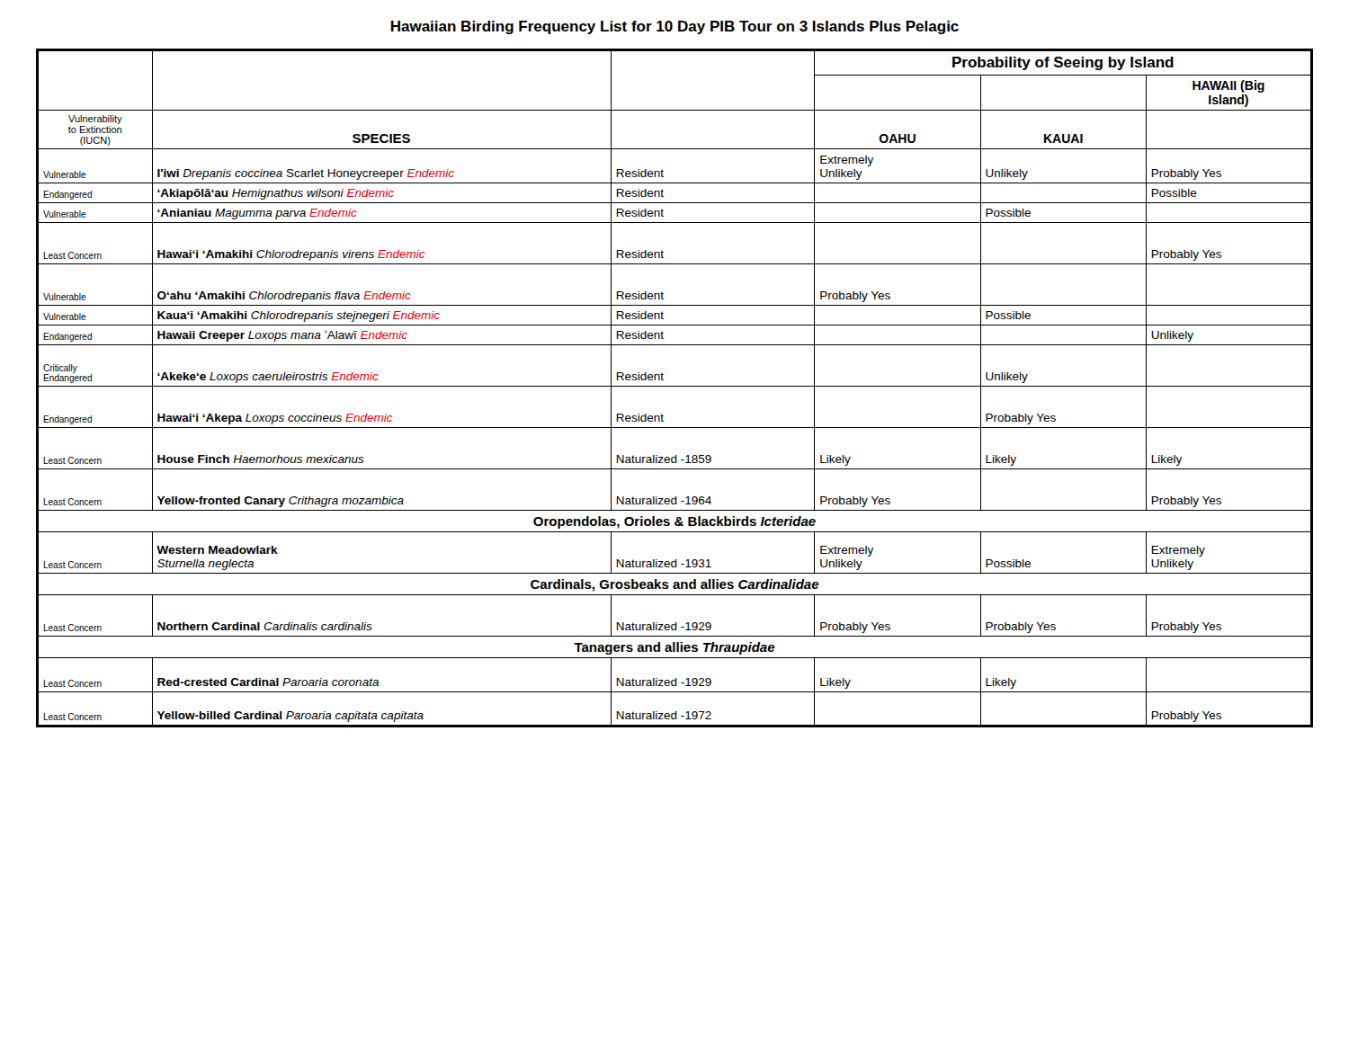Hawaiian Birding Frequency List for 10 Day PIB Tour on 3 Islands Plus Pelagic
| | | | Probability of Seeing by Island |
| | | HAWAII (Big Island) |
| Vulnerability to Extinction (IUCN) | SPECIES | | OAHU | KAUAI | |
| Vulnerable | I'iwi Drepanis coccinea Scarlet Honeycreeper Endemic | Resident | Extremely Unlikely | Unlikely | Probably Yes |
| Endangered | ʻAkiapōlāʻau Hemignathus wilsoni Endemic | Resident | | | Possible |
| Vulnerable | ʻAnianiau Magumma parva Endemic | Resident | | Possible | |
| Least Concern | Hawaiʻi ʻAmakihi Chlorodrepanis virens Endemic | Resident | | | Probably Yes |
| Vulnerable | Oʻahu ʻAmakihi Chlorodrepanis flava Endemic | Resident | Probably Yes | | |
| Vulnerable | Kauaʻi ʻAmakihi Chlorodrepanis stejnegeri Endemic | Resident | | Possible | |
| Endangered | Hawaii Creeper Loxops mana ʻAlawī Endemic | Resident | | | Unlikely |
| Critically Endangered | ʻAkekeʻe Loxops caeruleirostris Endemic | Resident | | Unlikely | |
| Endangered | Hawaiʻi ʻAkepa Loxops coccineus Endemic | Resident | | Probably Yes | |
| Least Concern | House Finch Haemorhous mexicanus | Naturalized -1859 | Likely | Likely | Likely |
| Least Concern | Yellow-fronted Canary Crithagra mozambica | Naturalized -1964 | Probably Yes | | Probably Yes |
| Oropendolas, Orioles & Blackbirds Icteridae |
| Least Concern | Western Meadowlark Sturnella neglecta | Naturalized -1931 | Extremely Unlikely | Possible | Extremely Unlikely |
| Cardinals, Grosbeaks and allies Cardinalidae |
| Least Concern | Northern Cardinal Cardinalis cardinalis | Naturalized -1929 | Probably Yes | Probably Yes | Probably Yes |
| Tanagers and allies Thraupidae |
| Least Concern | Red-crested Cardinal Paroaria coronata | Naturalized -1929 | Likely | Likely | |
| Least Concern | Yellow-billed Cardinal Paroaria capitata capitata | Naturalized -1972 | | | Probably Yes |